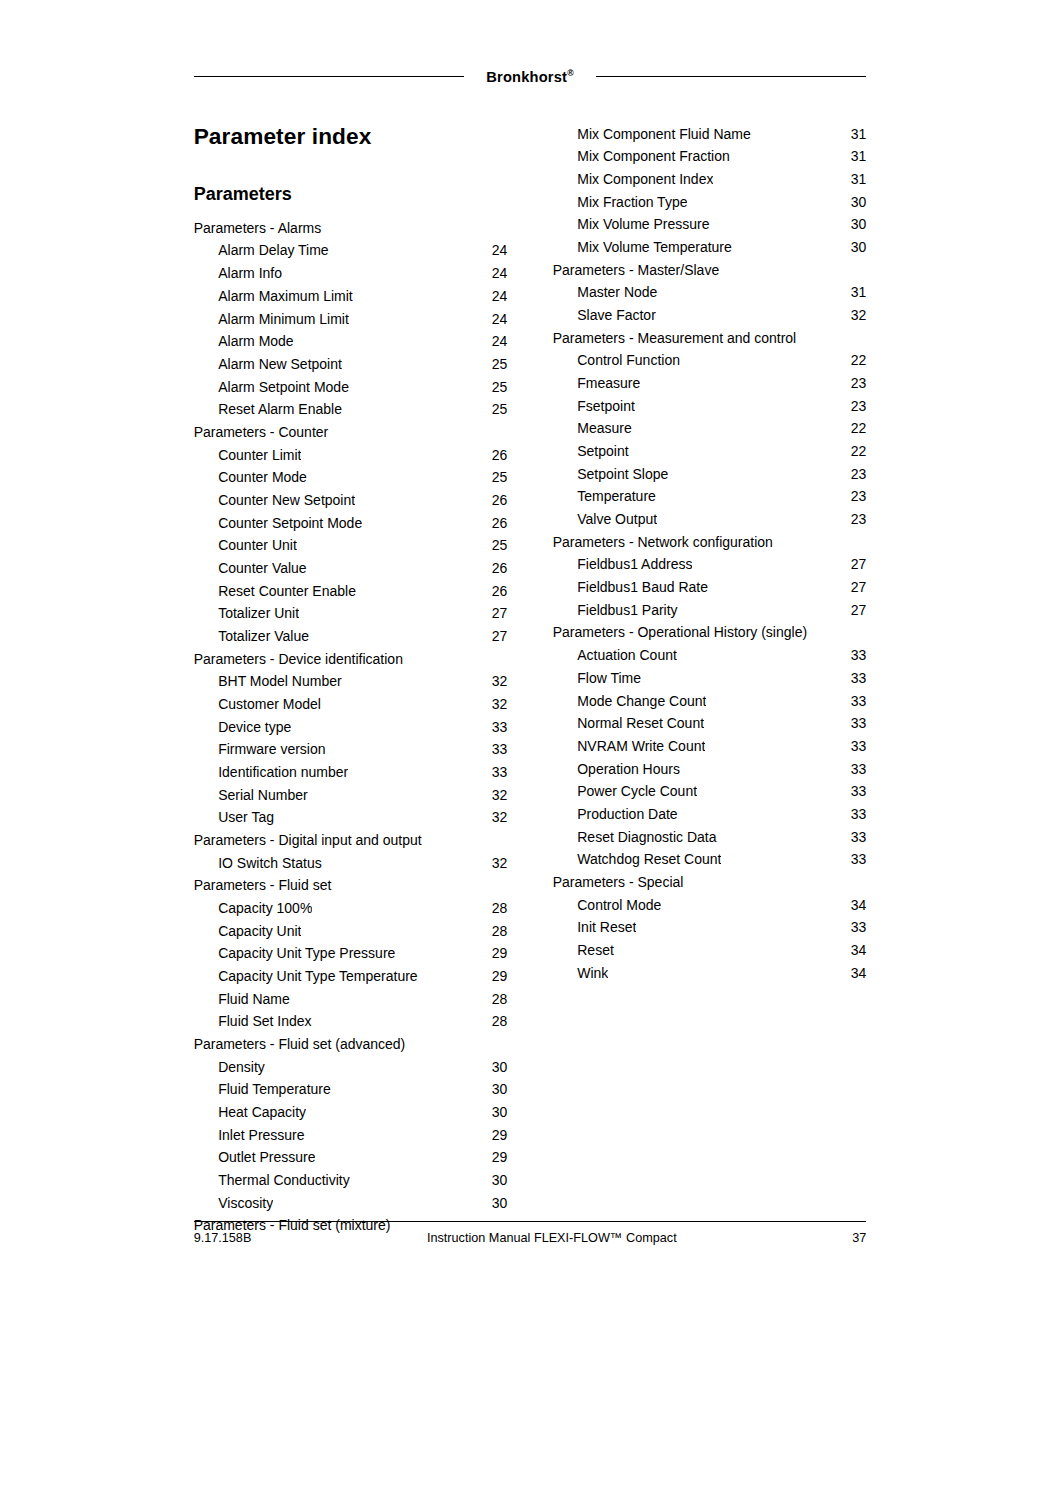Bronkhorst®
Parameter index
Parameters
Parameters - Alarms
Alarm Delay Time 24
Alarm Info 24
Alarm Maximum Limit 24
Alarm Minimum Limit 24
Alarm Mode 24
Alarm New Setpoint 25
Alarm Setpoint Mode 25
Reset Alarm Enable 25
Parameters - Counter
Counter Limit 26
Counter Mode 25
Counter New Setpoint 26
Counter Setpoint Mode 26
Counter Unit 25
Counter Value 26
Reset Counter Enable 26
Totalizer Unit 27
Totalizer Value 27
Parameters - Device identification
BHT Model Number 32
Customer Model 32
Device type 33
Firmware version 33
Identification number 33
Serial Number 32
User Tag 32
Parameters - Digital input and output
IO Switch Status 32
Parameters - Fluid set
Capacity 100% 28
Capacity Unit 28
Capacity Unit Type Pressure 29
Capacity Unit Type Temperature 29
Fluid Name 28
Fluid Set Index 28
Parameters - Fluid set (advanced)
Density 30
Fluid Temperature 30
Heat Capacity 30
Inlet Pressure 29
Outlet Pressure 29
Thermal Conductivity 30
Viscosity 30
Parameters - Fluid set (mixture)
Mix Component Fluid Name 31
Mix Component Fraction 31
Mix Component Index 31
Mix Fraction Type 30
Mix Volume Pressure 30
Mix Volume Temperature 30
Parameters - Master/Slave
Master Node 31
Slave Factor 32
Parameters - Measurement and control
Control Function 22
Fmeasure 23
Fsetpoint 23
Measure 22
Setpoint 22
Setpoint Slope 23
Temperature 23
Valve Output 23
Parameters - Network configuration
Fieldbus1 Address 27
Fieldbus1 Baud Rate 27
Fieldbus1 Parity 27
Parameters - Operational History (single)
Actuation Count 33
Flow Time 33
Mode Change Count 33
Normal Reset Count 33
NVRAM Write Count 33
Operation Hours 33
Power Cycle Count 33
Production Date 33
Reset Diagnostic Data 33
Watchdog Reset Count 33
Parameters - Special
Control Mode 34
Init Reset 33
Reset 34
Wink 34
9.17.158B
Instruction Manual FLEXI-FLOW™ Compact
37